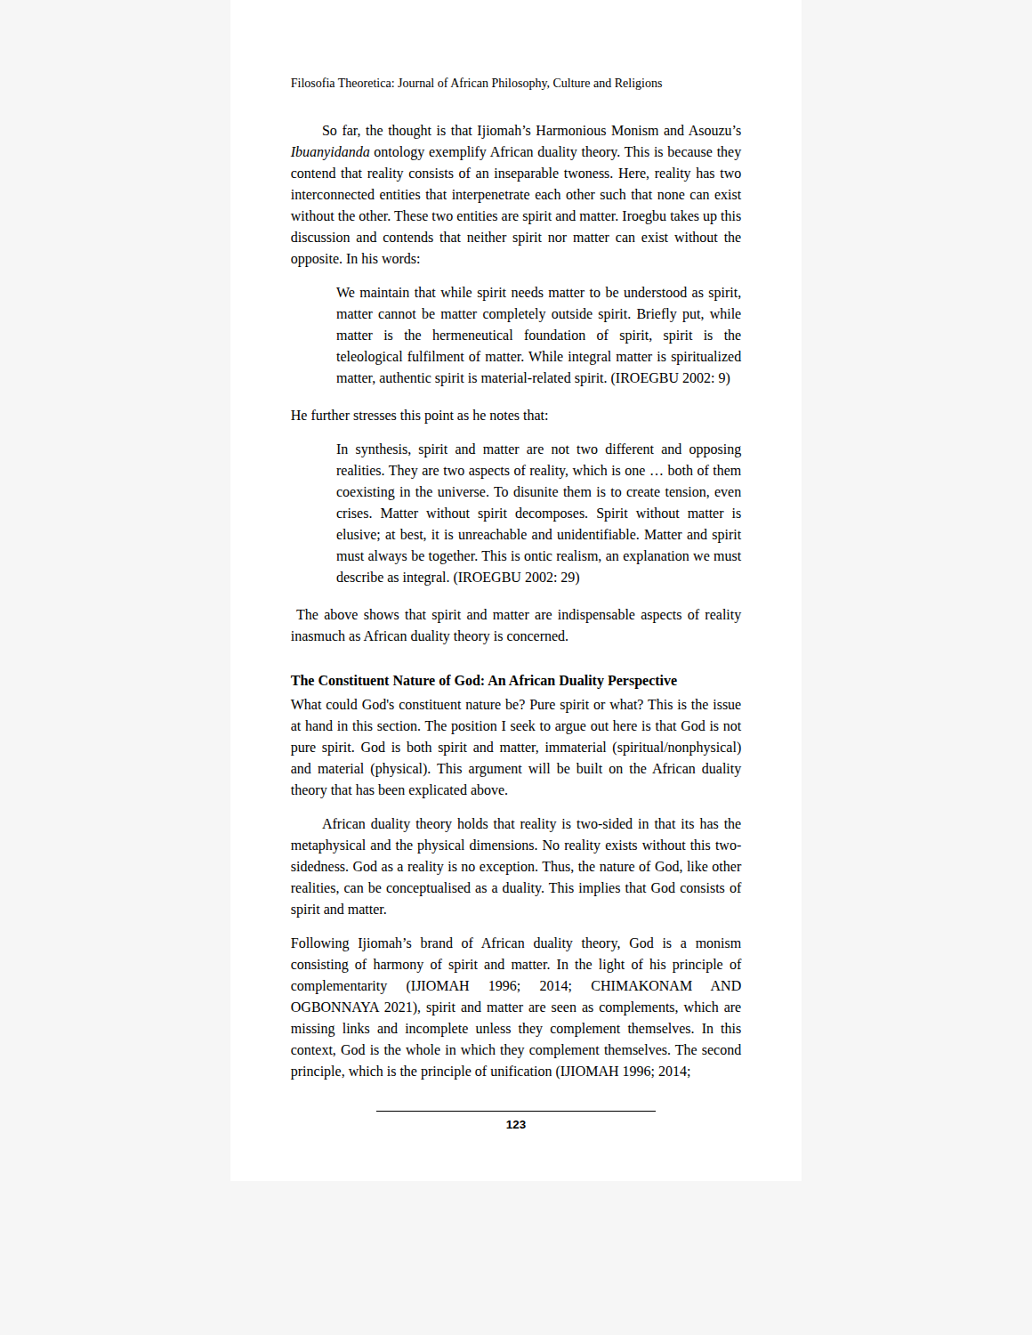Filosofia Theoretica: Journal of African Philosophy, Culture and Religions
So far, the thought is that Ijiomah’s Harmonious Monism and Asouzu’s Ibuanyidanda ontology exemplify African duality theory. This is because they contend that reality consists of an inseparable twoness. Here, reality has two interconnected entities that interpenetrate each other such that none can exist without the other. These two entities are spirit and matter. Iroegbu takes up this discussion and contends that neither spirit nor matter can exist without the opposite. In his words:
We maintain that while spirit needs matter to be understood as spirit, matter cannot be matter completely outside spirit. Briefly put, while matter is the hermeneutical foundation of spirit, spirit is the teleological fulfilment of matter. While integral matter is spiritualized matter, authentic spirit is material-related spirit. (IROEGBU 2002: 9)
He further stresses this point as he notes that:
In synthesis, spirit and matter are not two different and opposing realities. They are two aspects of reality, which is one … both of them coexisting in the universe. To disunite them is to create tension, even crises. Matter without spirit decomposes. Spirit without matter is elusive; at best, it is unreachable and unidentifiable. Matter and spirit must always be together. This is ontic realism, an explanation we must describe as integral. (IROEGBU 2002: 29)
The above shows that spirit and matter are indispensable aspects of reality inasmuch as African duality theory is concerned.
The Constituent Nature of God: An African Duality Perspective
What could God's constituent nature be? Pure spirit or what? This is the issue at hand in this section. The position I seek to argue out here is that God is not pure spirit. God is both spirit and matter, immaterial (spiritual/nonphysical) and material (physical). This argument will be built on the African duality theory that has been explicated above.
African duality theory holds that reality is two-sided in that its has the metaphysical and the physical dimensions. No reality exists without this two-sidedness. God as a reality is no exception. Thus, the nature of God, like other realities, can be conceptualised as a duality. This implies that God consists of spirit and matter.
Following Ijiomah’s brand of African duality theory, God is a monism consisting of harmony of spirit and matter. In the light of his principle of complementarity (IJIOMAH 1996; 2014; CHIMAKONAM AND OGBONNAYA 2021), spirit and matter are seen as complements, which are missing links and incomplete unless they complement themselves. In this context, God is the whole in which they complement themselves. The second principle, which is the principle of unification (IJIOMAH 1996; 2014;
123